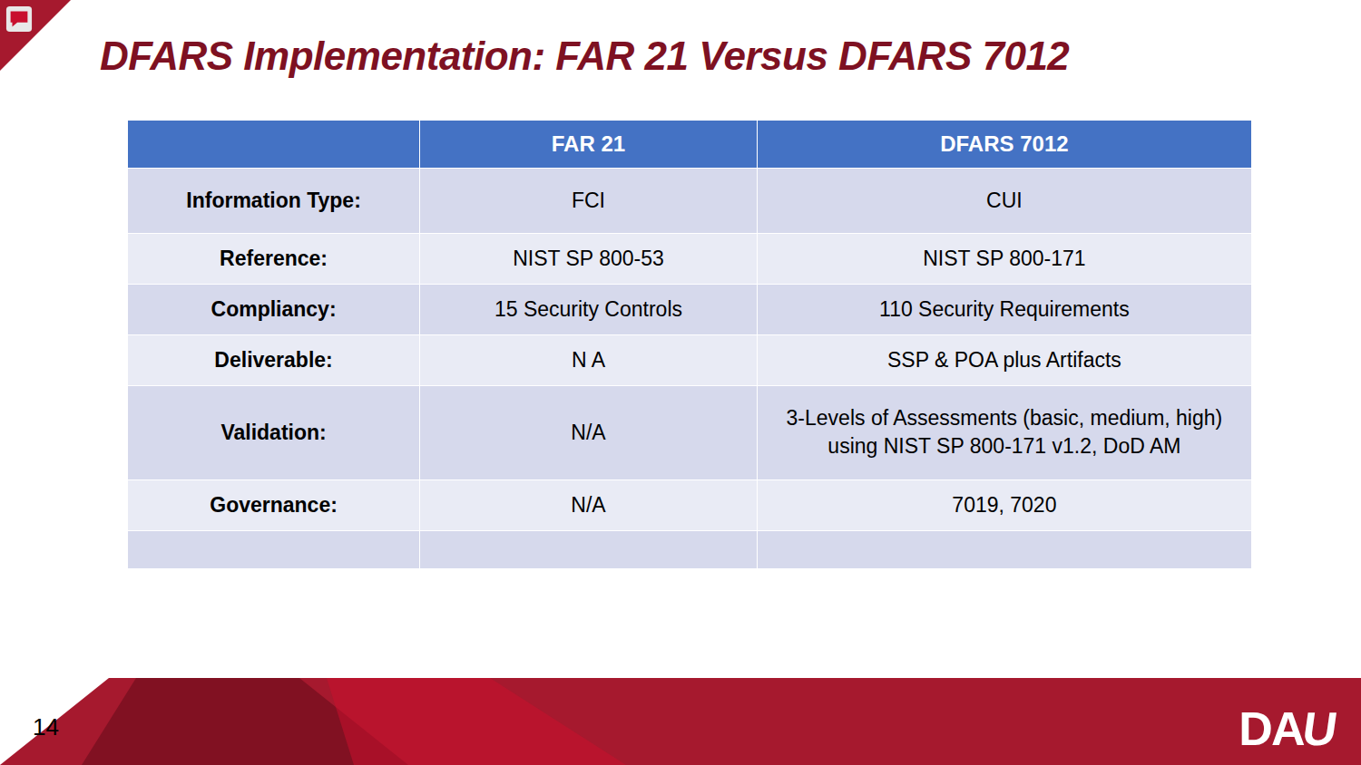DFARS Implementation: FAR 21 Versus DFARS 7012
| | FAR 21 | DFARS 7012 |
| --- | --- | --- |
| Information Type: | FCI | CUI |
| Reference: | NIST SP 800-53 | NIST SP 800-171 |
| Compliancy: | 15 Security Controls | 110 Security Requirements |
| Deliverable: | N A | SSP & POA plus Artifacts |
| Validation: | N/A | 3-Levels of Assessments (basic, medium, high) using NIST SP 800-171 v1.2, DoD AM |
| Governance: | N/A | 7019, 7020 |
14
DAU